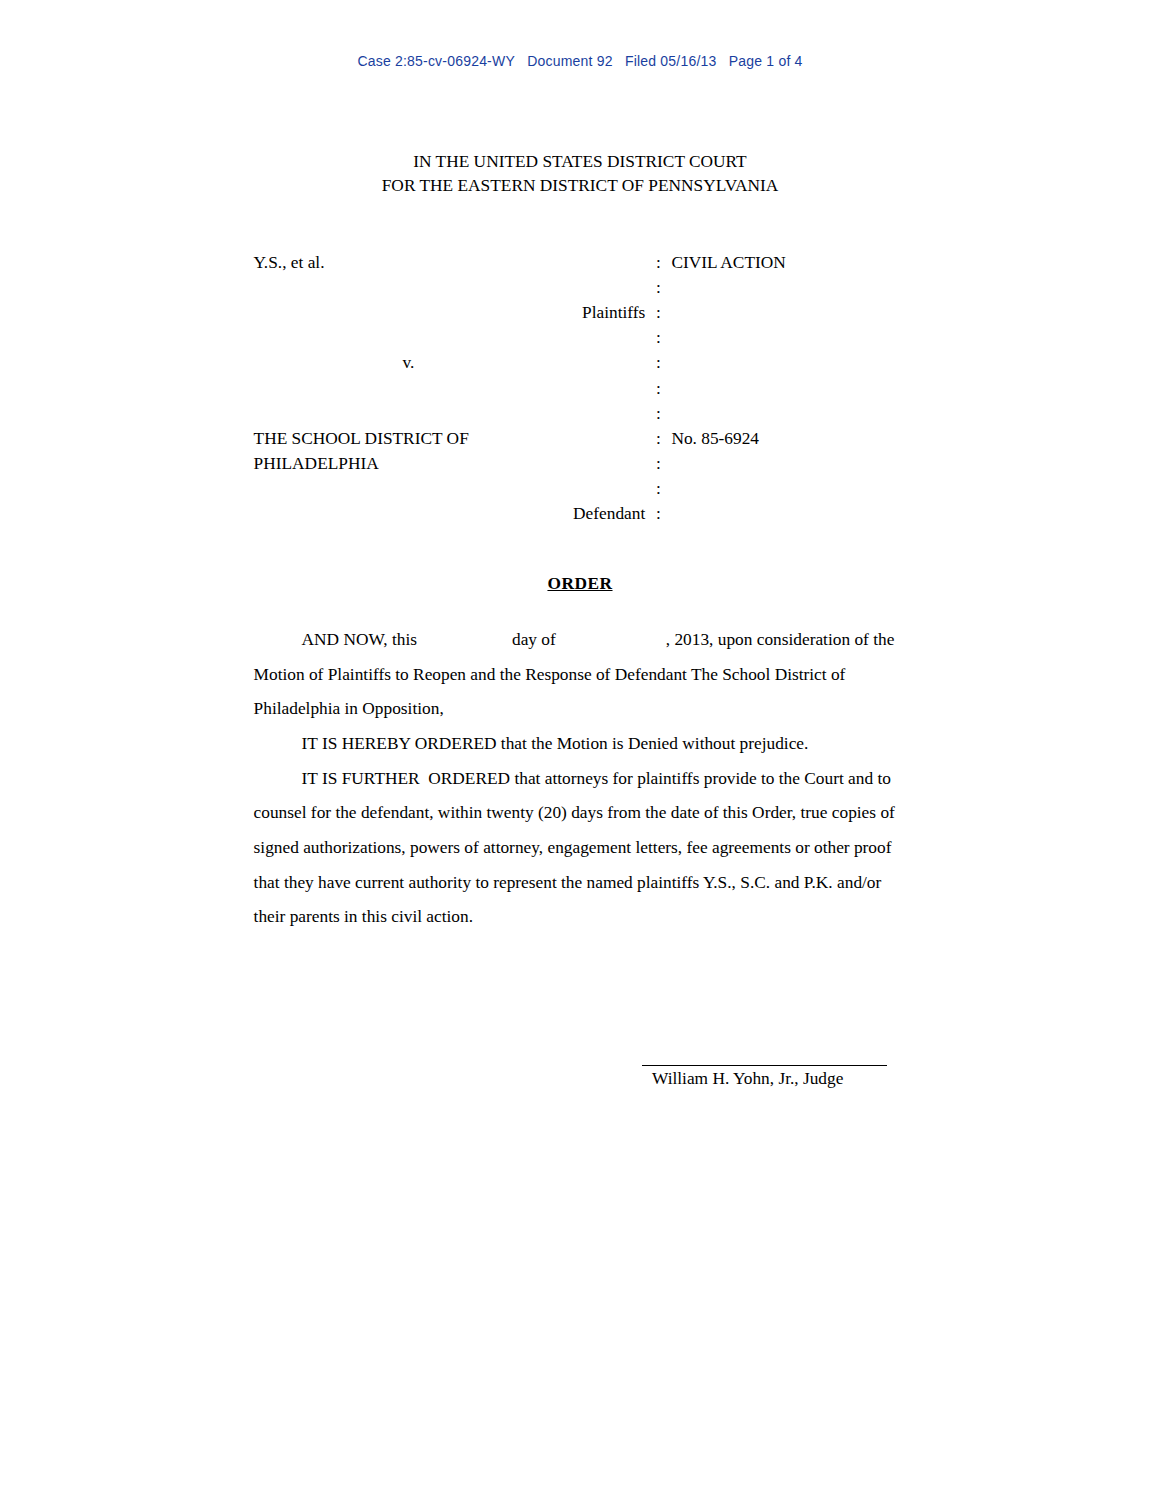Case 2:85-cv-06924-WY Document 92 Filed 05/16/13 Page 1 of 4
IN THE UNITED STATES DISTRICT COURT
FOR THE EASTERN DISTRICT OF PENNSYLVANIA
| Y.S., et al. | | : | CIVIL ACTION |
| | | : | |
| | Plaintiffs | : | |
| | | : | |
| v. | | : | |
| | | : | |
| | | : | |
| THE SCHOOL DISTRICT OF | | : | No. 85-6924 |
| PHILADELPHIA | | : | |
| | | : | |
| | Defendant | : | |
ORDER
AND NOW, this day of , 2013, upon consideration of the Motion of Plaintiffs to Reopen and the Response of Defendant The School District of Philadelphia in Opposition,
IT IS HEREBY ORDERED that the Motion is Denied without prejudice.
IT IS FURTHER ORDERED that attorneys for plaintiffs provide to the Court and to counsel for the defendant, within twenty (20) days from the date of this Order, true copies of signed authorizations, powers of attorney, engagement letters, fee agreements or other proof that they have current authority to represent the named plaintiffs Y.S., S.C. and P.K. and/or their parents in this civil action.
William H. Yohn, Jr., Judge